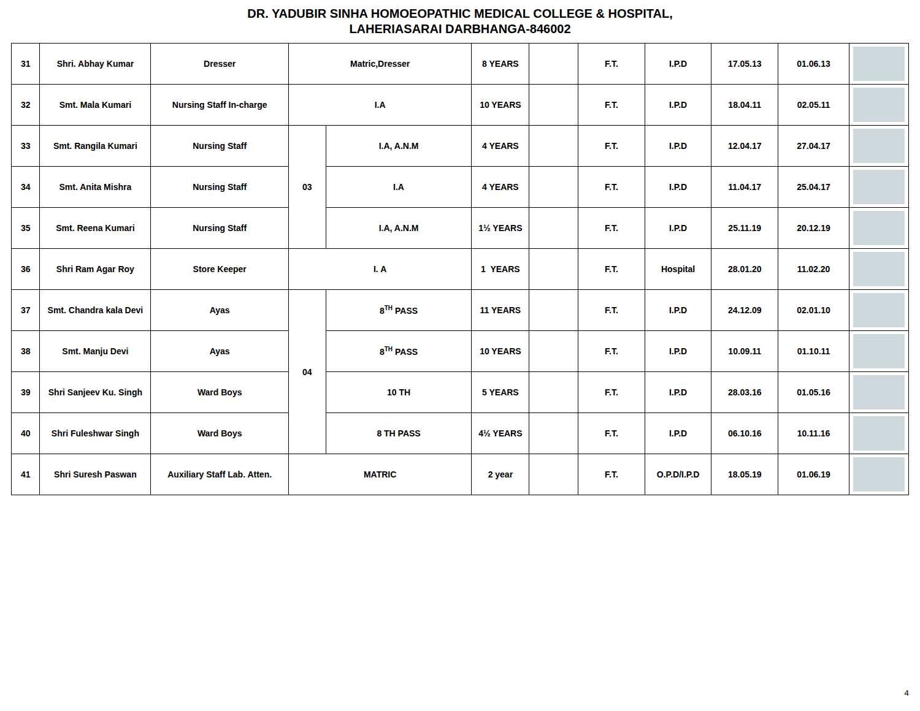DR. YADUBIR SINHA HOMOEOPATHIC MEDICAL COLLEGE & HOSPITAL, LAHERIASARAI DARBHANGA-846002
| 31 | Shri. Abhay Kumar | Dresser | Matric,Dresser | 8 YEARS | | F.T. | I.P.D | 17.05.13 | 01.06.13 | |
| 32 | Smt. Mala Kumari | Nursing Staff In-charge | I.A | 10 YEARS | | F.T. | I.P.D | 18.04.11 | 02.05.11 | |
| 33 | Smt. Rangila Kumari | Nursing Staff | 03 | I.A, A.N.M | 4 YEARS | | F.T. | I.P.D | 12.04.17 | 27.04.17 | |
| 34 | Smt. Anita Mishra | Nursing Staff | I.A | 4 YEARS | | F.T. | I.P.D | 11.04.17 | 25.04.17 | |
| 35 | Smt. Reena Kumari | Nursing Staff | I.A, A.N.M | 1½ YEARS | | F.T. | I.P.D | 25.11.19 | 20.12.19 | |
| 36 | Shri Ram Agar Roy | Store Keeper | I. A | 1 YEARS | | F.T. | Hospital | 28.01.20 | 11.02.20 | |
| 37 | Smt. Chandra kala Devi | Ayas | 04 | 8 TH PASS | 11 YEARS | | F.T. | I.P.D | 24.12.09 | 02.01.10 | |
| 38 | Smt. Manju Devi | Ayas | 8 TH PASS | 10 YEARS | | F.T. | I.P.D | 10.09.11 | 01.10.11 | |
| 39 | Shri Sanjeev Ku. Singh | Ward Boys | 10 TH | 5 YEARS | | F.T. | I.P.D | 28.03.16 | 01.05.16 | |
| 40 | Shri Fuleshwar Singh | Ward Boys | 8 TH PASS | 4½ YEARS | | F.T. | I.P.D | 06.10.16 | 10.11.16 | |
| 41 | Shri Suresh Paswan | Auxiliary Staff Lab. Atten. | MATRIC | 2 year | | F.T. | O.P.D/I.P.D | 18.05.19 | 01.06.19 | |
4